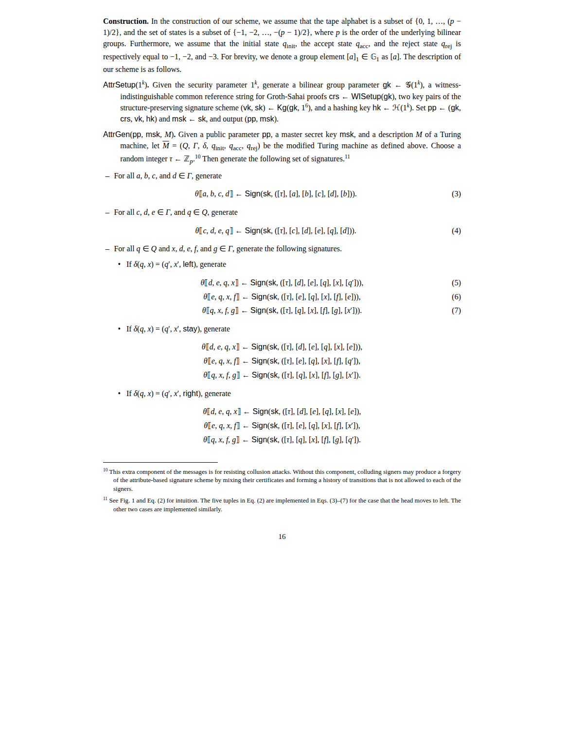Construction. In the construction of our scheme, we assume that the tape alphabet is a subset of {0, 1, …, (p − 1)/2}, and the set of states is a subset of {−1, −2, …, −(p − 1)/2}, where p is the order of the underlying bilinear groups. Furthermore, we assume that the initial state qinit, the accept state qacc, and the reject state qrej is respectively equal to −1, −2, and −3. For brevity, we denote a group element [a]1 ∈ 𝔾1 as [a]. The description of our scheme is as follows.
AttrSetup(1k). Given the security parameter 1k, generate a bilinear group parameter gk ← 𝒢(1k), a witness-indistinguishable common reference string for Groth-Sahai proofs crs ← WISetup(gk), two key pairs of the structure-preserving signature scheme (vk, sk) ← Kg(gk, 16), and a hashing key hk ← ℋ(1k). Set pp ← (gk, crs, vk, hk) and msk ← sk, and output (pp, msk).
AttrGen(pp, msk, M). Given a public parameter pp, a master secret key msk, and a description M of a Turing machine, let M = (Q, Γ, δ, qinit, qacc, qrej) be the modified Turing machine as defined above. Choose a random integer τ ← ℤp.10 Then generate the following set of signatures.11
For all a, b, c, and d ∈ Γ, generate
θ⟦a, b, c, d⟧ ← Sign(sk, ([τ], [a], [b], [c], [d], [b])).
(3)
For all c, d, e ∈ Γ, and q ∈ Q, generate
θ⟦c, d, e, q⟧ ← Sign(sk, ([τ], [c], [d], [e], [q], [d])).
(4)
For all q ∈ Q and x, d, e, f, and g ∈ Γ, generate the following signatures.
If δ(q, x) = (q′, x′, left), generate
θ⟦d, e, q, x⟧ ← Sign(sk, ([τ], [d], [e], [q], [x], [q′])),
(5)
θ⟦e, q, x, f⟧ ← Sign(sk, ([τ], [e], [q], [x], [f], [e])),
(6)
θ⟦q, x, f, g⟧ ← Sign(sk, ([τ], [q], [x], [f], [g], [x′])).
(7)
If δ(q, x) = (q′, x′, stay), generate
θ⟦d, e, q, x⟧ ← Sign(sk, ([τ], [d], [e], [q], [x], [e])),
θ⟦e, q, x, f⟧ ← Sign(sk, ([τ], [e], [q], [x], [f], [q′]),
θ⟦q, x, f, g⟧ ← Sign(sk, ([τ], [q], [x], [f], [g], [x′]).
If δ(q, x) = (q′, x′, right), generate
θ⟦d, e, q, x⟧ ← Sign(sk, ([τ], [d], [e], [q], [x], [e]),
θ⟦e, q, x, f⟧ ← Sign(sk, ([τ], [e], [q], [x], [f], [x′]),
θ⟦q, x, f, g⟧ ← Sign(sk, ([τ], [q], [x], [f], [g], [q′]).
10 This extra component of the messages is for resisting collusion attacks. Without this component, colluding signers may produce a forgery of the attribute-based signature scheme by mixing their certificates and forming a history of transitions that is not allowed to each of the signers.
11 See Fig. 1 and Eq. (2) for intuition. The five tuples in Eq. (2) are implemented in Eqs. (3)–(7) for the case that the head moves to left. The other two cases are implemented similarly.
16